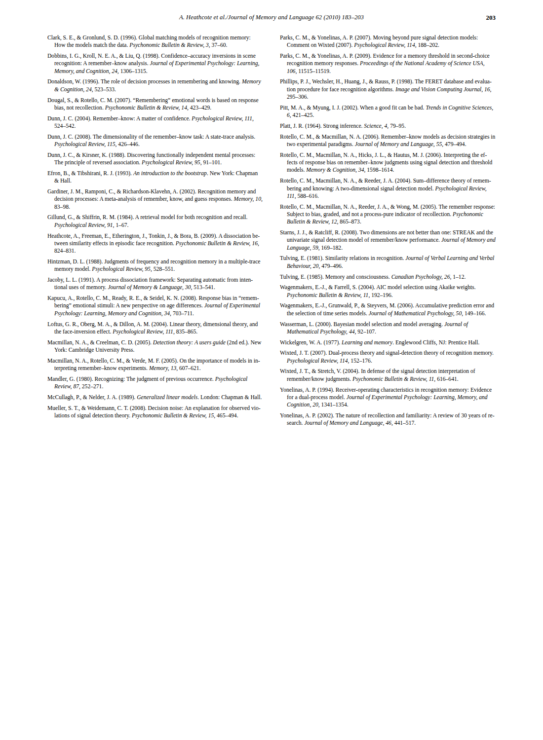A. Heathcote et al./Journal of Memory and Language 62 (2010) 183–203 203
Clark, S. E., & Gronlund, S. D. (1996). Global matching models of recognition memory: How the models match the data. Psychonomic Bulletin & Review, 3, 37–60.
Dobbins, I. G., Kroll, N. E. A., & Liu, Q. (1998). Confidence–accuracy inversions in scene recognition: A remember–know analysis. Journal of Experimental Psychology: Learning, Memory, and Cognition, 24, 1306–1315.
Donaldson, W. (1996). The role of decision processes in remembering and knowing. Memory & Cognition, 24, 523–533.
Dougal, S., & Rotello, C. M. (2007). “Remembering” emotional words is based on response bias, not recollection. Psychonomic Bulletin & Review, 14, 423–429.
Dunn, J. C. (2004). Remember–know: A matter of confidence. Psychological Review, 111, 524–542.
Dunn, J. C. (2008). The dimensionality of the remember–know task: A state-trace analysis. Psychological Review, 115, 426–446.
Dunn, J. C., & Kirsner, K. (1988). Discovering functionally independent mental processes: The principle of reversed association. Psychological Review, 95, 91–101.
Efron, B., & Tibshirani, R. J. (1993). An introduction to the bootstrap. New York: Chapman & Hall.
Gardiner, J. M., Ramponi, C., & Richardson-Klavehn, A. (2002). Recognition memory and decision processes: A meta-analysis of remember, know, and guess responses. Memory, 10, 83–98.
Gillund, G., & Shiffrin, R. M. (1984). A retrieval model for both recognition and recall. Psychological Review, 91, 1–67.
Heathcote, A., Freeman, E., Etherington, J., Tonkin, J., & Bora, B. (2009). A dissociation between similarity effects in episodic face recognition. Psychonomic Bulletin & Review, 16, 824–831.
Hintzman, D. L. (1988). Judgments of frequency and recognition memory in a multiple-trace memory model. Psychological Review, 95, 528–551.
Jacoby, L. L. (1991). A process dissociation framework: Separating automatic from intentional uses of memory. Journal of Memory & Language, 30, 513–541.
Kapucu, A., Rotello, C. M., Ready, R. E., & Seidel, K. N. (2008). Response bias in “remembering” emotional stimuli: A new perspective on age differences. Journal of Experimental Psychology: Learning, Memory and Cognition, 34, 703–711.
Loftus, G. R., Oberg, M. A., & Dillon, A. M. (2004). Linear theory, dimensional theory, and the face-inversion effect. Psychological Review, 111, 835–865.
Macmillan, N. A., & Creelman, C. D. (2005). Detection theory: A users guide (2nd ed.). New York: Cambridge University Press.
Macmillan, N. A., Rotello, C. M., & Verde, M. F. (2005). On the importance of models in interpreting remember–know experiments. Memory, 13, 607–621.
Mandler, G. (1980). Recognizing: The judgment of previous occurrence. Psychological Review, 87, 252–271.
McCullagh, P., & Nelder, J. A. (1989). Generalized linear models. London: Chapman & Hall.
Mueller, S. T., & Weidemann, C. T. (2008). Decision noise: An explanation for observed violations of signal detection theory. Psychonomic Bulletin & Review, 15, 465–494.
Parks, C. M., & Yonelinas, A. P. (2007). Moving beyond pure signal detection models: Comment on Wixted (2007). Psychological Review, 114, 188–202.
Parks, C. M., & Yonelinas, A. P. (2009). Evidence for a memory threshold in second-choice recognition memory responses. Proceedings of the National Academy of Science USA, 106, 11515–11519.
Phillips, P. J., Wechsler, H., Huang, J., & Rauss, P. (1998). The FERET database and evaluation procedure for face recognition algorithms. Image and Vision Computing Journal, 16, 295–306.
Pitt, M. A., & Myung, I. J. (2002). When a good fit can be bad. Trends in Cognitive Sciences, 6, 421–425.
Platt, J. R. (1964). Strong inference. Science, 4, 79–95.
Rotello, C. M., & Macmillan, N. A. (2006). Remember–know models as decision strategies in two experimental paradigms. Journal of Memory and Language, 55, 479–494.
Rotello, C. M., Macmillan, N. A., Hicks, J. L., & Hautus, M. J. (2006). Interpreting the effects of response bias on remember–know judgments using signal detection and threshold models. Memory & Cognition, 34, 1598–1614.
Rotello, C. M., Macmillan, N. A., & Reeder, J. A. (2004). Sum–difference theory of remembering and knowing: A two-dimensional signal detection model. Psychological Review, 111, 588–616.
Rotello, C. M., Macmillan, N. A., Reeder, J. A., & Wong, M. (2005). The remember response: Subject to bias, graded, and not a process-pure indicator of recollection. Psychonomic Bulletin & Review, 12, 865–873.
Starns, J. J., & Ratcliff, R. (2008). Two dimensions are not better than one: STREAK and the univariate signal detection model of remember/know performance. Journal of Memory and Language, 59, 169–182.
Tulving, E. (1981). Similarity relations in recognition. Journal of Verbal Learning and Verbal Behaviour, 20, 479–496.
Tulving, E. (1985). Memory and consciousness. Canadian Psychology, 26, 1–12.
Wagenmakers, E.-J., & Farrell, S. (2004). AIC model selection using Akaike weights. Psychonomic Bulletin & Review, 11, 192–196.
Wagenmakers, E.-J., Grunwald, P., & Steyvers, M. (2006). Accumulative prediction error and the selection of time series models. Journal of Mathematical Psychology, 50, 149–166.
Wasserman, L. (2000). Bayesian model selection and model averaging. Journal of Mathematical Psychology, 44, 92–107.
Wickelgren, W. A. (1977). Learning and memory. Englewood Cliffs, NJ: Prentice Hall.
Wixted, J. T. (2007). Dual-process theory and signal-detection theory of recognition memory. Psychological Review, 114, 152–176.
Wixted, J. T., & Stretch, V. (2004). In defense of the signal detection interpretation of remember/know judgments. Psychonomic Bulletin & Review, 11, 616–641.
Yonelinas, A. P. (1994). Receiver-operating characteristics in recognition memory: Evidence for a dual-process model. Journal of Experimental Psychology: Learning, Memory, and Cognition, 20, 1341–1354.
Yonelinas, A. P. (2002). The nature of recollection and familiarity: A review of 30 years of research. Journal of Memory and Language, 46, 441–517.